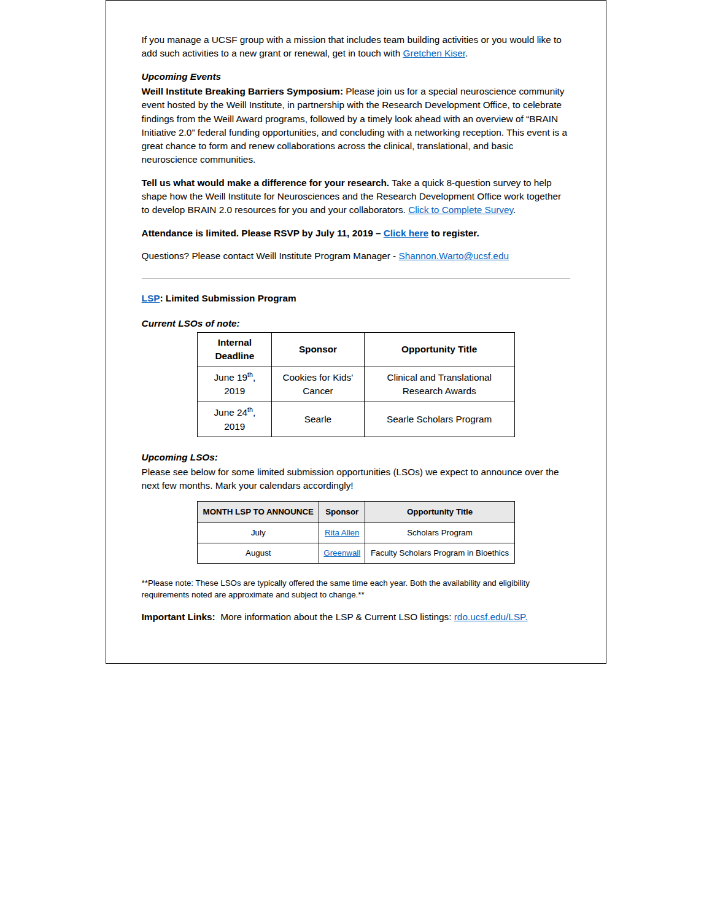If you manage a UCSF group with a mission that includes team building activities or you would like to add such activities to a new grant or renewal, get in touch with Gretchen Kiser.
Upcoming Events
Weill Institute Breaking Barriers Symposium: Please join us for a special neuroscience community event hosted by the Weill Institute, in partnership with the Research Development Office, to celebrate findings from the Weill Award programs, followed by a timely look ahead with an overview of “BRAIN Initiative 2.0” federal funding opportunities, and concluding with a networking reception. This event is a great chance to form and renew collaborations across the clinical, translational, and basic neuroscience communities.
Tell us what would make a difference for your research. Take a quick 8-question survey to help shape how the Weill Institute for Neurosciences and the Research Development Office work together to develop BRAIN 2.0 resources for you and your collaborators. Click to Complete Survey.
Attendance is limited. Please RSVP by July 11, 2019 – Click here to register.
Questions? Please contact Weill Institute Program Manager - Shannon.Warto@ucsf.edu
LSP: Limited Submission Program
Current LSOs of note:
| Internal Deadline | Sponsor | Opportunity Title |
| --- | --- | --- |
| June 19 th , 2019 | Cookies for Kids’ Cancer | Clinical and Translational Research Awards |
| June 24 th , 2019 | Searle | Searle Scholars Program |
Upcoming LSOs:
Please see below for some limited submission opportunities (LSOs) we expect to announce over the next few months. Mark your calendars accordingly!
| MONTH LSP TO ANNOUNCE | Sponsor | Opportunity Title |
| --- | --- | --- |
| July | Rita Allen | Scholars Program |
| August | Greenwall | Faculty Scholars Program in Bioethics |
**Please note: These LSOs are typically offered the same time each year. Both the availability and eligibility requirements noted are approximate and subject to change.**
Important Links: More information about the LSP & Current LSO listings: rdo.ucsf.edu/LSP.